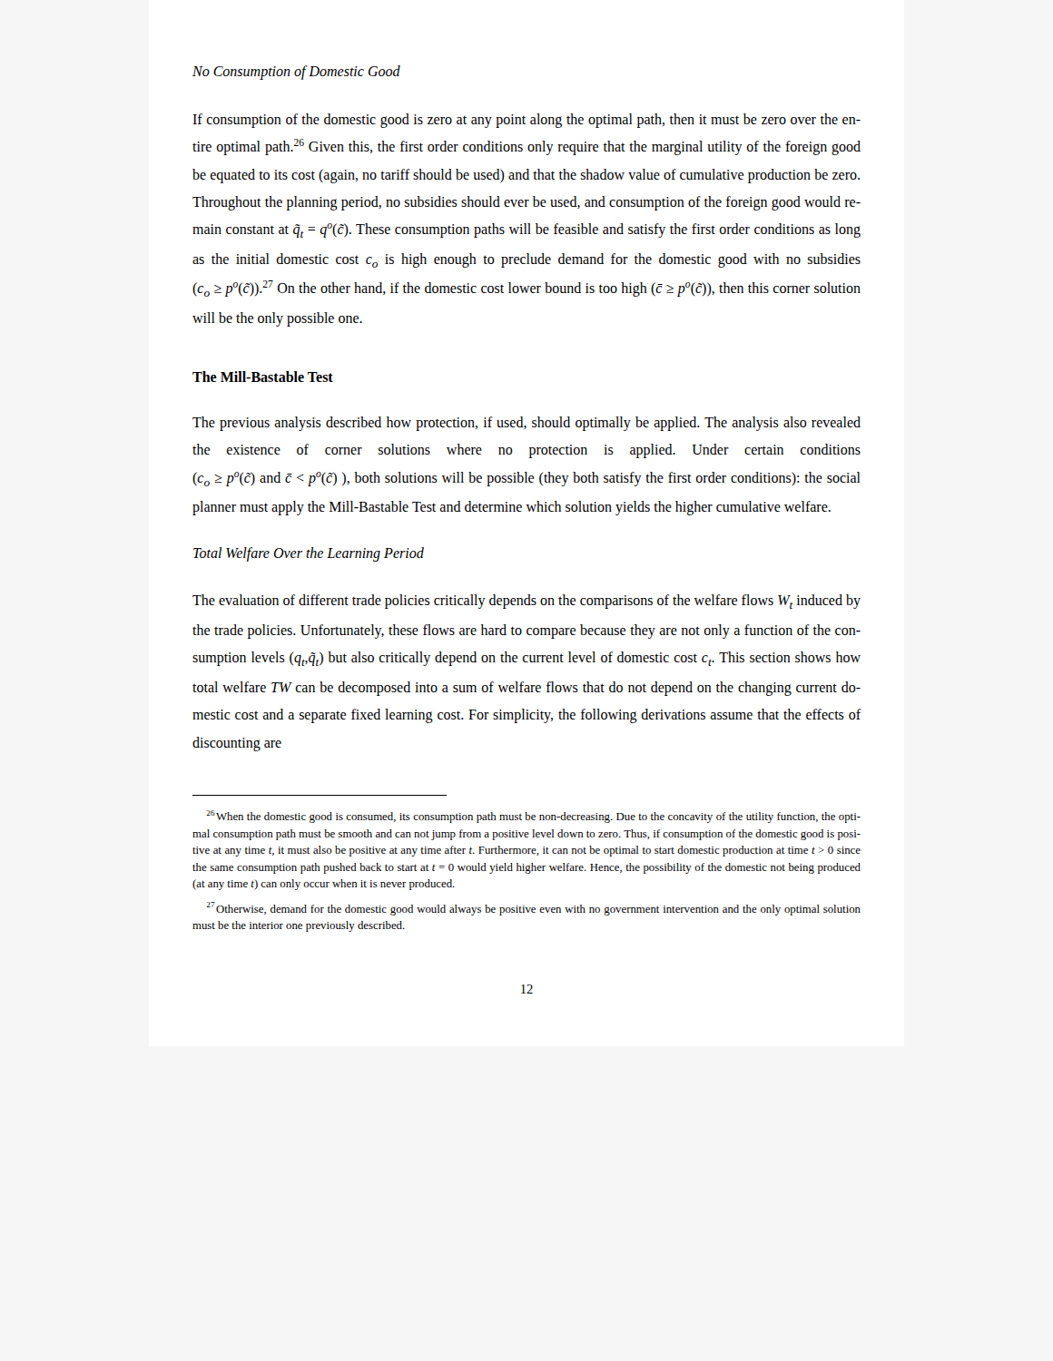No Consumption of Domestic Good
If consumption of the domestic good is zero at any point along the optimal path, then it must be zero over the entire optimal path.26 Given this, the first order conditions only require that the marginal utility of the foreign good be equated to its cost (again, no tariff should be used) and that the shadow value of cumulative production be zero. Throughout the planning period, no subsidies should ever be used, and consumption of the foreign good would remain constant at q̃t = qo(c̃). These consumption paths will be feasible and satisfy the first order conditions as long as the initial domestic cost co is high enough to preclude demand for the domestic good with no subsidies (co ≥ po(c̃)).27 On the other hand, if the domestic cost lower bound is too high (c̄ ≥ po(c̃)), then this corner solution will be the only possible one.
The Mill-Bastable Test
The previous analysis described how protection, if used, should optimally be applied. The analysis also revealed the existence of corner solutions where no protection is applied. Under certain conditions (co ≥ po(c̃) and c̄ < po(c̃) ), both solutions will be possible (they both satisfy the first order conditions): the social planner must apply the Mill-Bastable Test and determine which solution yields the higher cumulative welfare.
Total Welfare Over the Learning Period
The evaluation of different trade policies critically depends on the comparisons of the welfare flows Wt induced by the trade policies. Unfortunately, these flows are hard to compare because they are not only a function of the consumption levels (qt,q̃t) but also critically depend on the current level of domestic cost ct. This section shows how total welfare TW can be decomposed into a sum of welfare flows that do not depend on the changing current domestic cost and a separate fixed learning cost. For simplicity, the following derivations assume that the effects of discounting are
26When the domestic good is consumed, its consumption path must be non-decreasing. Due to the concavity of the utility function, the optimal consumption path must be smooth and can not jump from a positive level down to zero. Thus, if consumption of the domestic good is positive at any time t, it must also be positive at any time after t. Furthermore, it can not be optimal to start domestic production at time t > 0 since the same consumption path pushed back to start at t = 0 would yield higher welfare. Hence, the possibility of the domestic not being produced (at any time t) can only occur when it is never produced.
27Otherwise, demand for the domestic good would always be positive even with no government intervention and the only optimal solution must be the interior one previously described.
12